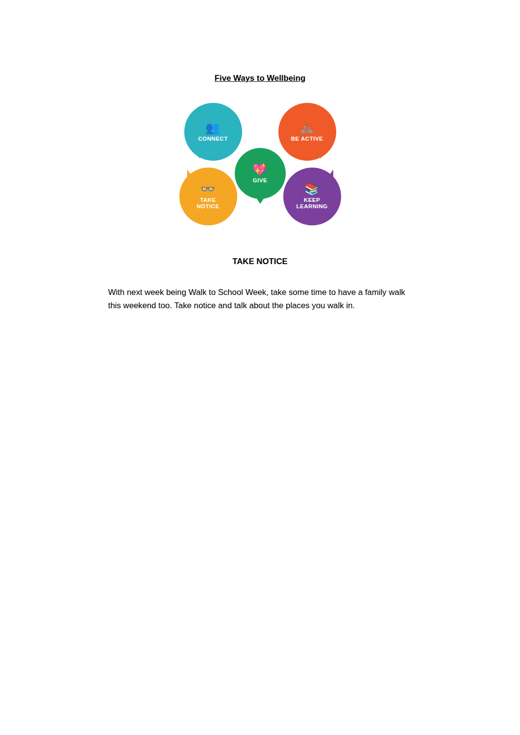Five Ways to Wellbeing
👥CONNECT
🚲BE ACTIVE
💖GIVE
👓TAKE
NOTICE
📚KEEP
LEARNING
TAKE NOTICE
With next week being Walk to School Week, take some time to have a family walk this weekend too. Take notice and talk about the places you walk in.